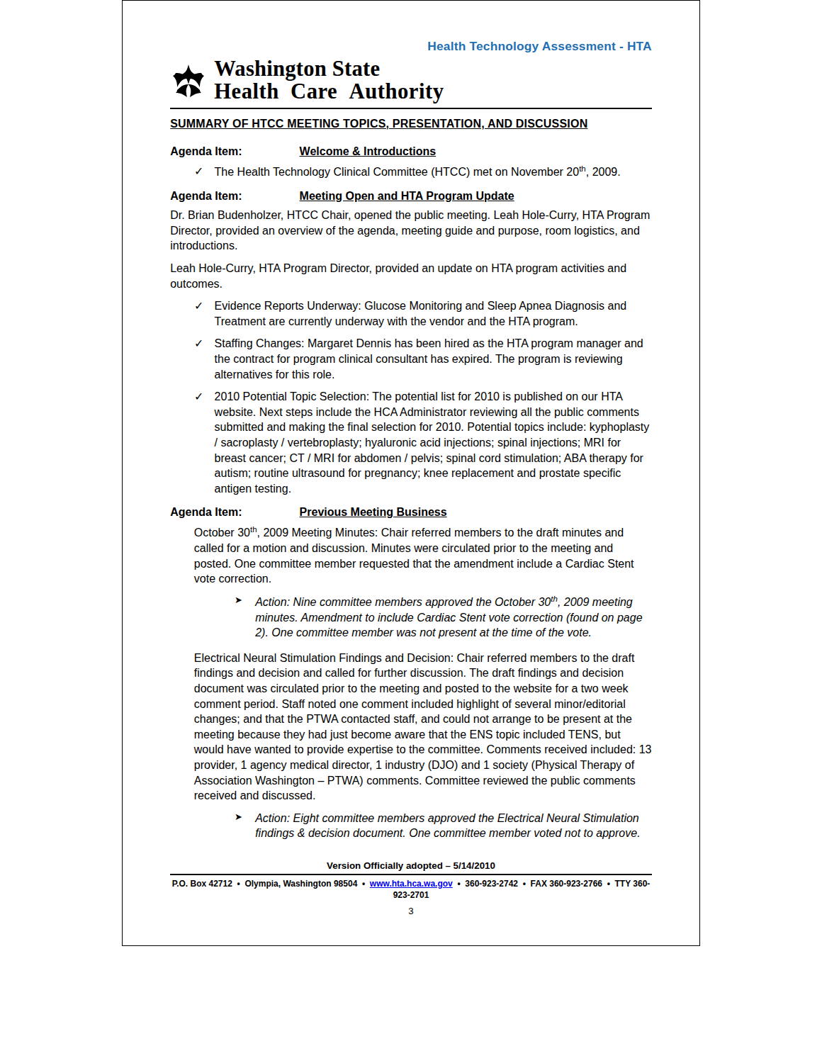Health Technology Assessment - HTA
Washington State
Health Care Authority
SUMMARY OF HTCC MEETING TOPICS, PRESENTATION, AND DISCUSSION
Agenda Item: Welcome & Introductions
The Health Technology Clinical Committee (HTCC) met on November 20th, 2009.
Agenda Item: Meeting Open and HTA Program Update
Dr. Brian Budenholzer, HTCC Chair, opened the public meeting. Leah Hole-Curry, HTA Program Director, provided an overview of the agenda, meeting guide and purpose, room logistics, and introductions.
Leah Hole-Curry, HTA Program Director, provided an update on HTA program activities and outcomes.
Evidence Reports Underway: Glucose Monitoring and Sleep Apnea Diagnosis and Treatment are currently underway with the vendor and the HTA program.
Staffing Changes: Margaret Dennis has been hired as the HTA program manager and the contract for program clinical consultant has expired. The program is reviewing alternatives for this role.
2010 Potential Topic Selection: The potential list for 2010 is published on our HTA website. Next steps include the HCA Administrator reviewing all the public comments submitted and making the final selection for 2010. Potential topics include: kyphoplasty / sacroplasty / vertebroplasty; hyaluronic acid injections; spinal injections; MRI for breast cancer; CT / MRI for abdomen / pelvis; spinal cord stimulation; ABA therapy for autism; routine ultrasound for pregnancy; knee replacement and prostate specific antigen testing.
Agenda Item: Previous Meeting Business
October 30th, 2009 Meeting Minutes: Chair referred members to the draft minutes and called for a motion and discussion. Minutes were circulated prior to the meeting and posted. One committee member requested that the amendment include a Cardiac Stent vote correction.
Action: Nine committee members approved the October 30th, 2009 meeting minutes. Amendment to include Cardiac Stent vote correction (found on page 2). One committee member was not present at the time of the vote.
Electrical Neural Stimulation Findings and Decision: Chair referred members to the draft findings and decision and called for further discussion. The draft findings and decision document was circulated prior to the meeting and posted to the website for a two week comment period. Staff noted one comment included highlight of several minor/editorial changes; and that the PTWA contacted staff, and could not arrange to be present at the meeting because they had just become aware that the ENS topic included TENS, but would have wanted to provide expertise to the committee. Comments received included: 13 provider, 1 agency medical director, 1 industry (DJO) and 1 society (Physical Therapy of Association Washington – PTWA) comments. Committee reviewed the public comments received and discussed.
Action: Eight committee members approved the Electrical Neural Stimulation findings & decision document. One committee member voted not to approve.
Version Officially adopted – 5/14/2010
P.O. Box 42712 • Olympia, Washington 98504 • www.hta.hca.wa.gov • 360-923-2742 • FAX 360-923-2766 • TTY 360-923-2701
3